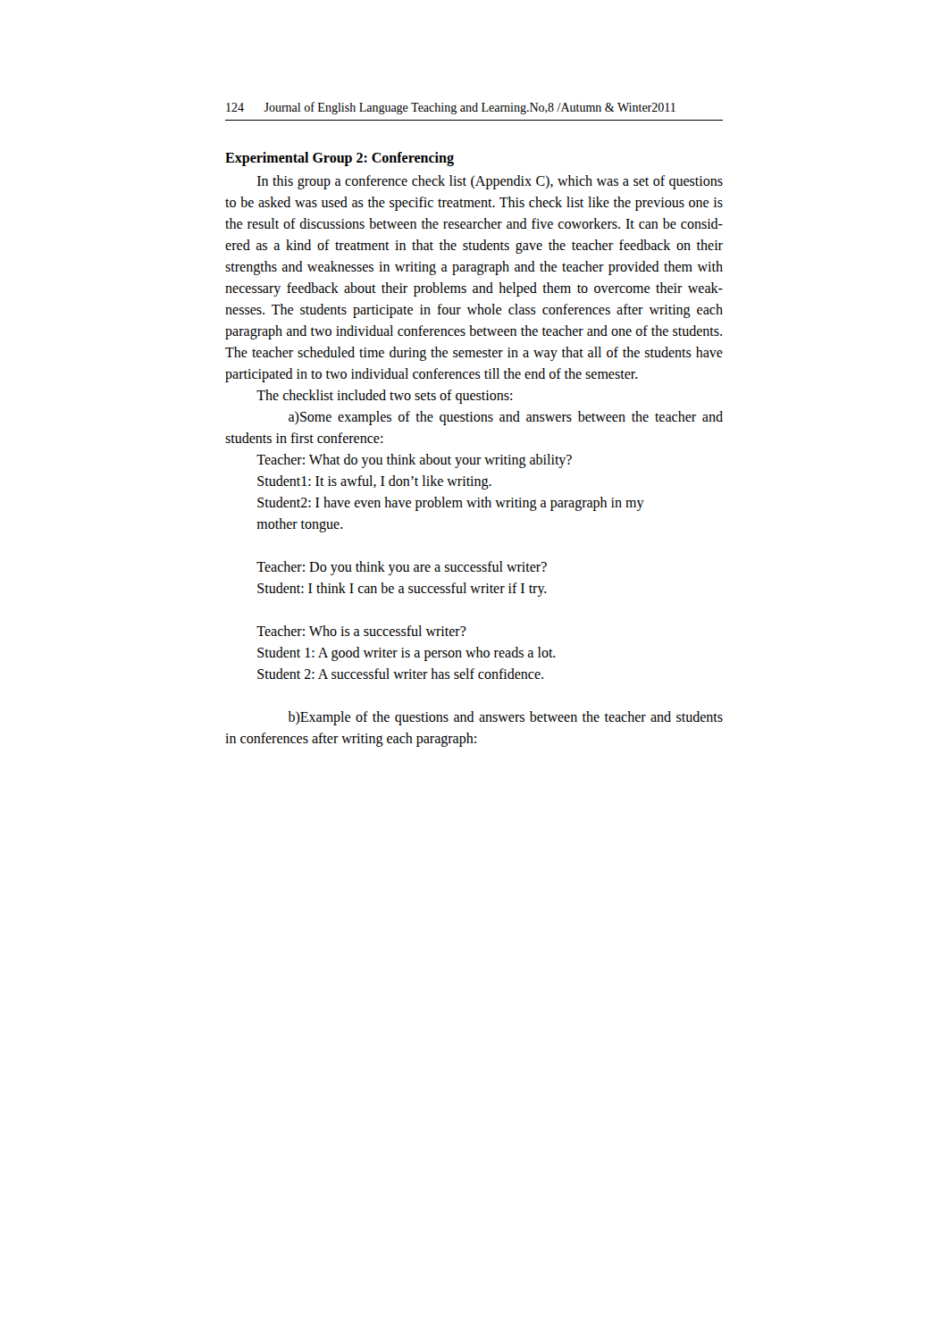124 Journal of English Language Teaching and Learning.No,8 /Autumn & Winter2011
Experimental Group 2: Conferencing
In this group a conference check list (Appendix C), which was a set of questions to be asked was used as the specific treatment. This check list like the previous one is the result of discussions between the researcher and five coworkers. It can be considered as a kind of treatment in that the students gave the teacher feedback on their strengths and weaknesses in writing a paragraph and the teacher provided them with necessary feedback about their problems and helped them to overcome their weaknesses. The students participate in four whole class conferences after writing each paragraph and two individual conferences between the teacher and one of the students. The teacher scheduled time during the semester in a way that all of the students have participated in to two individual conferences till the end of the semester.
The checklist included two sets of questions:
a) Some examples of the questions and answers between the teacher and students in first conference:
Teacher: What do you think about your writing ability?
Student1: It is awful, I don’t like writing.
Student2: I have even have problem with writing a paragraph in my
mother tongue.
Teacher: Do you think you are a successful writer?
Student: I think I can be a successful writer if I try.
Teacher: Who is a successful writer?
Student 1: A good writer is a person who reads a lot.
Student 2: A successful writer has self confidence.
b) Example of the questions and answers between the teacher and students in conferences after writing each paragraph: